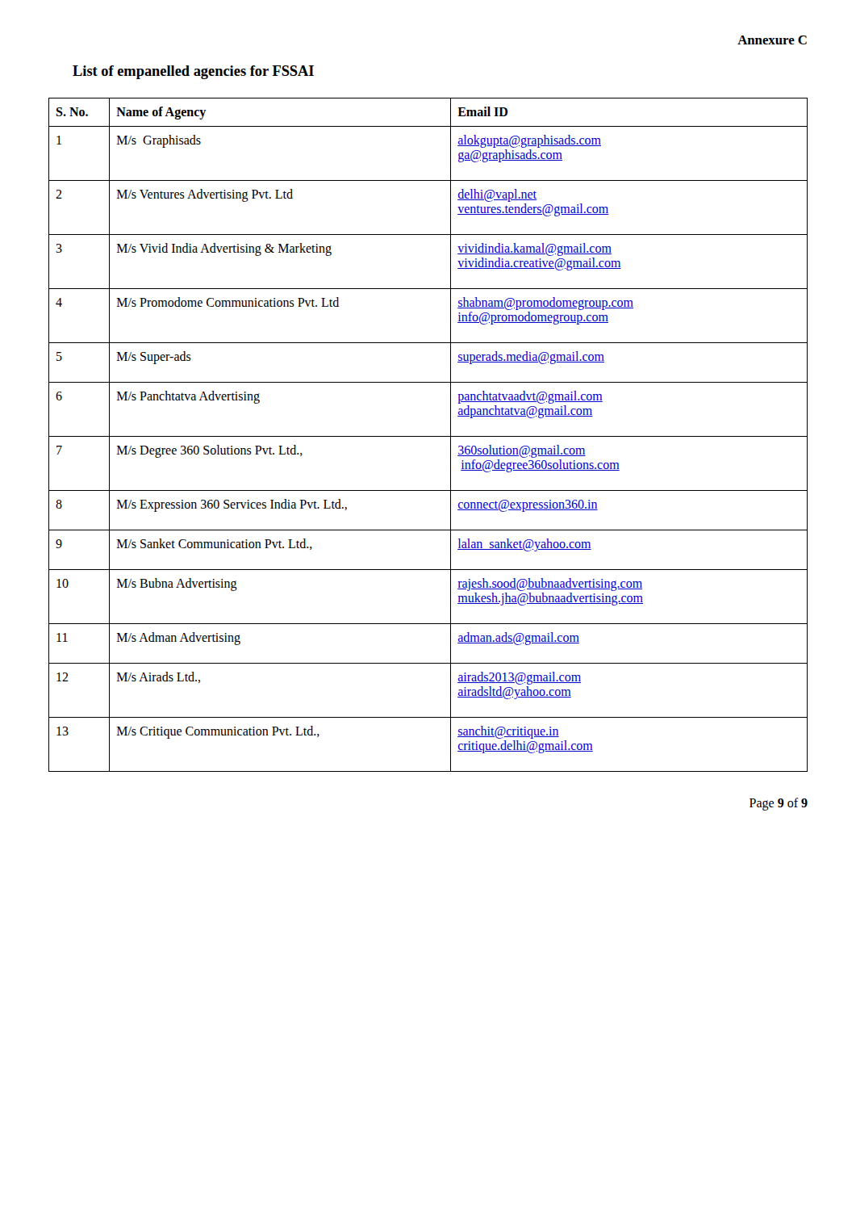Annexure C
List of empanelled agencies for FSSAI
| S. No. | Name of Agency | Email ID |
| --- | --- | --- |
| 1 | M/s Graphisads | alokgupta@graphisads.com ga@graphisads.com |
| 2 | M/s Ventures Advertising Pvt. Ltd | delhi@vapl.net ventures.tenders@gmail.com |
| 3 | M/s Vivid India Advertising & Marketing | vividindia.kamal@gmail.com vividindia.creative@gmail.com |
| 4 | M/s Promodome Communications Pvt. Ltd | shabnam@promodomegroup.com info@promodomegroup.com |
| 5 | M/s Super-ads | superads.media@gmail.com |
| 6 | M/s Panchtatva Advertising | panchtatvaadvt@gmail.com adpanchtatva@gmail.com |
| 7 | M/s Degree 360 Solutions Pvt. Ltd., | 360solution@gmail.com info@degree360solutions.com |
| 8 | M/s Expression 360 Services India Pvt. Ltd., | connect@expression360.in |
| 9 | M/s Sanket Communication Pvt. Ltd., | lalan_sanket@yahoo.com |
| 10 | M/s Bubna Advertising | rajesh.sood@bubnaadvertising.com mukesh.jha@bubnaadvertising.com |
| 11 | M/s Adman Advertising | adman.ads@gmail.com |
| 12 | M/s Airads Ltd., | airads2013@gmail.com airadsltd@yahoo.com |
| 13 | M/s Critique Communication Pvt. Ltd., | sanchit@critique.in critique.delhi@gmail.com |
Page 9 of 9